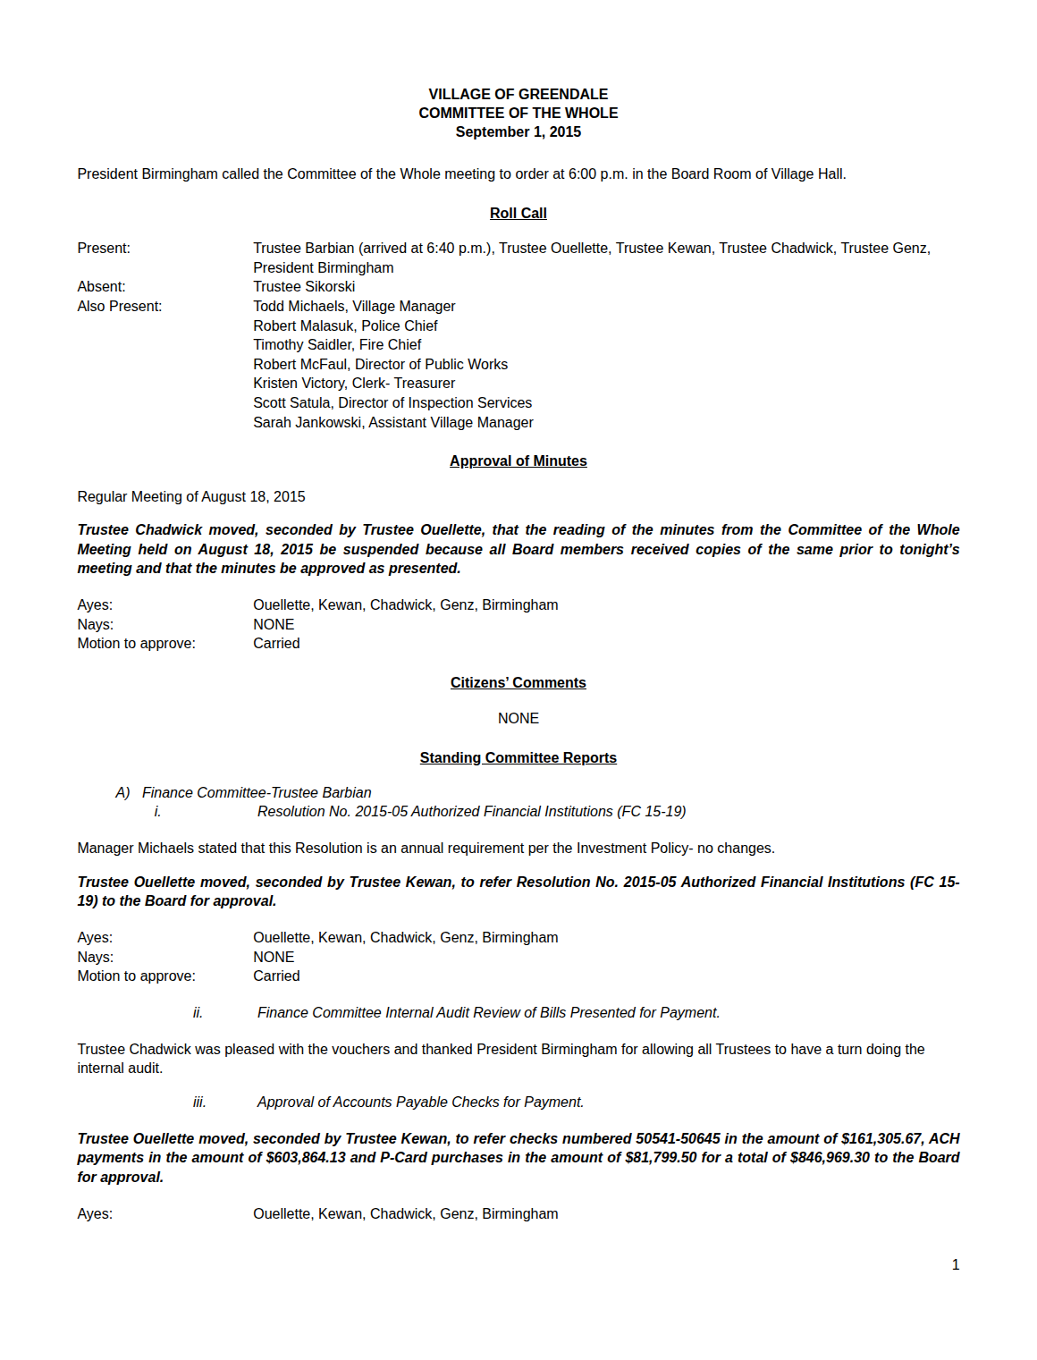VILLAGE OF GREENDALE
COMMITTEE OF THE WHOLE
September 1, 2015
President Birmingham called the Committee of the Whole meeting to order at 6:00 p.m. in the Board Room of Village Hall.
Roll Call
| Present: | Trustee Barbian (arrived at 6:40 p.m.), Trustee Ouellette, Trustee Kewan, Trustee Chadwick, Trustee Genz, President Birmingham |
| Absent: | Trustee Sikorski |
| Also Present: | Todd Michaels, Village Manager Robert Malasuk, Police Chief Timothy Saidler, Fire Chief Robert McFaul, Director of Public Works Kristen Victory, Clerk- Treasurer Scott Satula, Director of Inspection Services Sarah Jankowski, Assistant Village Manager |
Approval of Minutes
Regular Meeting of August 18, 2015
Trustee Chadwick moved, seconded by Trustee Ouellette, that the reading of the minutes from the Committee of the Whole Meeting held on August 18, 2015 be suspended because all Board members received copies of the same prior to tonight’s meeting and that the minutes be approved as presented.
| Ayes: | Ouellette, Kewan, Chadwick, Genz, Birmingham |
| Nays: | NONE |
| Motion to approve: | Carried |
Citizens’ Comments
NONE
Standing Committee Reports
A) Finance Committee-Trustee Barbian
i. Resolution No. 2015-05 Authorized Financial Institutions (FC 15-19)
Manager Michaels stated that this Resolution is an annual requirement per the Investment Policy- no changes.
Trustee Ouellette moved, seconded by Trustee Kewan, to refer Resolution No. 2015-05 Authorized Financial Institutions (FC 15-19) to the Board for approval.
| Ayes: | Ouellette, Kewan, Chadwick, Genz, Birmingham |
| Nays: | NONE |
| Motion to approve: | Carried |
ii. Finance Committee Internal Audit Review of Bills Presented for Payment.
Trustee Chadwick was pleased with the vouchers and thanked President Birmingham for allowing all Trustees to have a turn doing the internal audit.
iii. Approval of Accounts Payable Checks for Payment.
Trustee Ouellette moved, seconded by Trustee Kewan, to refer checks numbered 50541-50645 in the amount of $161,305.67, ACH payments in the amount of $603,864.13 and P-Card purchases in the amount of $81,799.50 for a total of $846,969.30 to the Board for approval.
| Ayes: | Ouellette, Kewan, Chadwick, Genz, Birmingham |
1